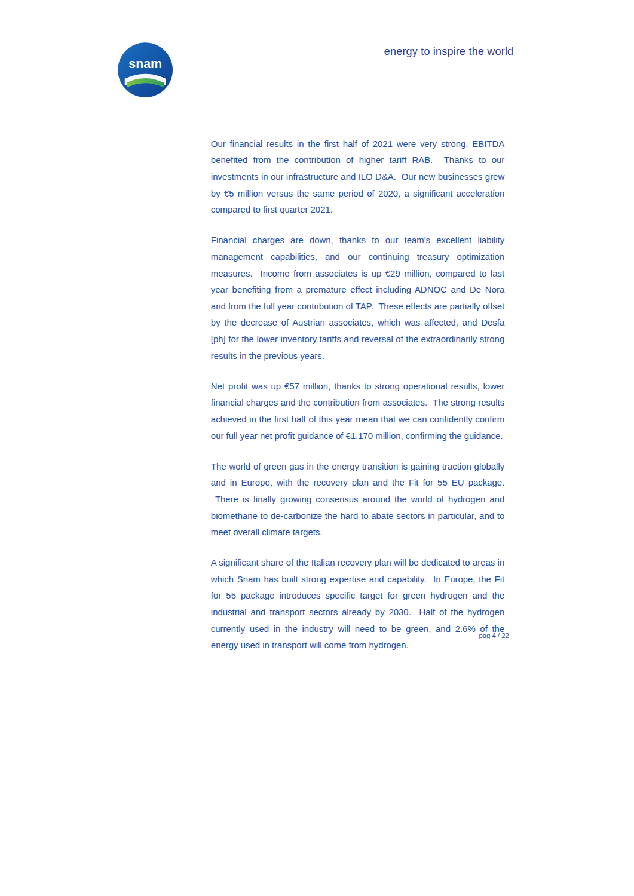snam
energy to inspire the world
Our financial results in the first half of 2021 were very strong. EBITDA benefited from the contribution of higher tariff RAB. Thanks to our investments in our infrastructure and ILO D&A. Our new businesses grew by €5 million versus the same period of 2020, a significant acceleration compared to first quarter 2021.
Financial charges are down, thanks to our team's excellent liability management capabilities, and our continuing treasury optimization measures. Income from associates is up €29 million, compared to last year benefiting from a premature effect including ADNOC and De Nora and from the full year contribution of TAP. These effects are partially offset by the decrease of Austrian associates, which was affected, and Desfa [ph] for the lower inventory tariffs and reversal of the extraordinarily strong results in the previous years.
Net profit was up €57 million, thanks to strong operational results, lower financial charges and the contribution from associates. The strong results achieved in the first half of this year mean that we can confidently confirm our full year net profit guidance of €1.170 million, confirming the guidance.
The world of green gas in the energy transition is gaining traction globally and in Europe, with the recovery plan and the Fit for 55 EU package. There is finally growing consensus around the world of hydrogen and biomethane to de-carbonize the hard to abate sectors in particular, and to meet overall climate targets.
A significant share of the Italian recovery plan will be dedicated to areas in which Snam has built strong expertise and capability. In Europe, the Fit for 55 package introduces specific target for green hydrogen and the industrial and transport sectors already by 2030. Half of the hydrogen currently used in the industry will need to be green, and 2.6% of the energy used in transport will come from hydrogen.
pag 4 / 22